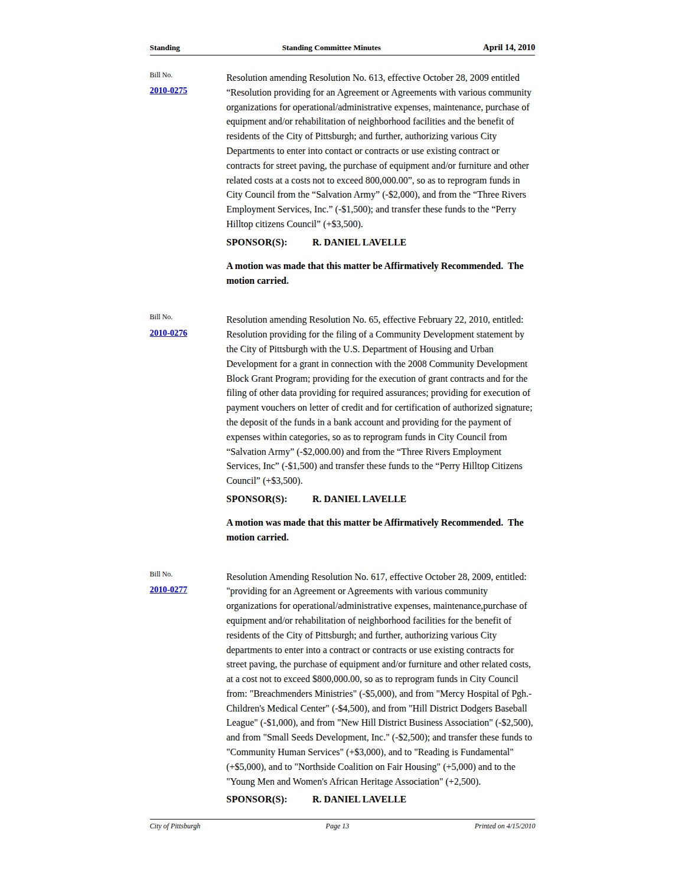Standing
Standing Committee Minutes
April 14, 2010
Bill No.
2010-0275
Resolution amending Resolution No. 613, effective October 28, 2009 entitled “Resolution providing for an Agreement or Agreements with various community organizations for operational/administrative expenses, maintenance, purchase of equipment and/or rehabilitation of neighborhood facilities and the benefit of residents of the City of Pittsburgh; and further, authorizing various City Departments to enter into contact or contracts or use existing contract or contracts for street paving, the purchase of equipment and/or furniture and other related costs at a costs not to exceed 800,000.00”, so as to reprogram funds in City Council from the “Salvation Army” (-$2,000), and from the “Three Rivers Employment Services, Inc.” (-$1,500); and transfer these funds to the “Perry Hilltop citizens Council” (+$3,500).
SPONSOR(S): R. DANIEL LAVELLE
A motion was made that this matter be Affirmatively Recommended. The motion carried.
Bill No.
2010-0276
Resolution amending Resolution No. 65, effective February 22, 2010, entitled: Resolution providing for the filing of a Community Development statement by the City of Pittsburgh with the U.S. Department of Housing and Urban Development for a grant in connection with the 2008 Community Development Block Grant Program; providing for the execution of grant contracts and for the filing of other data providing for required assurances; providing for execution of payment vouchers on letter of credit and for certification of authorized signature; the deposit of the funds in a bank account and providing for the payment of expenses within categories, so as to reprogram funds in City Council from “Salvation Army” (-$2,000.00) and from the “Three Rivers Employment Services, Inc” (-$1,500) and transfer these funds to the “Perry Hilltop Citizens Council” (+$3,500).
SPONSOR(S): R. DANIEL LAVELLE
A motion was made that this matter be Affirmatively Recommended. The motion carried.
Bill No.
2010-0277
Resolution Amending Resolution No. 617, effective October 28, 2009, entitled: "providing for an Agreement or Agreements with various community organizations for operational/administrative expenses, maintenance,purchase of equipment and/or rehabilitation of neighborhood facilities for the benefit of residents of the City of Pittsburgh; and further, authorizing various City departments to enter into a contract or contracts or use existing contracts for street paving, the purchase of equipment and/or furniture and other related costs, at a cost not to exceed $800,000.00, so as to reprogram funds in City Council from: "Breachmenders Ministries" (-$5,000), and from "Mercy Hospital of Pgh.-Children's Medical Center" (-$4,500), and from "Hill District Dodgers Baseball League" (-$1,000), and from "New Hill District Business Association" (-$2,500), and from "Small Seeds Development, Inc." (-$2,500); and transfer these funds to "Community Human Services" (+$3,000), and to "Reading is Fundamental" (+$5,000), and to "Northside Coalition on Fair Housing" (+5,000) and to the "Young Men and Women's African Heritage Association" (+2,500).
SPONSOR(S): R. DANIEL LAVELLE
City of Pittsburgh
Page 13
Printed on 4/15/2010